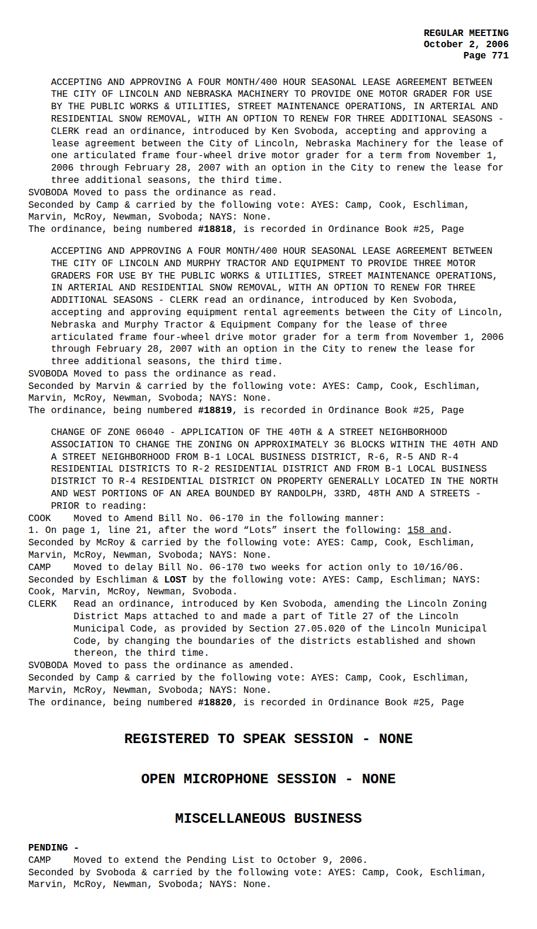REGULAR MEETING
October 2, 2006
Page 771
ACCEPTING AND APPROVING A FOUR MONTH/400 HOUR SEASONAL LEASE AGREEMENT BETWEEN THE CITY OF LINCOLN AND NEBRASKA MACHINERY TO PROVIDE ONE MOTOR GRADER FOR USE BY THE PUBLIC WORKS & UTILITIES, STREET MAINTENANCE OPERATIONS, IN ARTERIAL AND RESIDENTIAL SNOW REMOVAL, WITH AN OPTION TO RENEW FOR THREE ADDITIONAL SEASONS - CLERK read an ordinance, introduced by Ken Svoboda, accepting and approving a lease agreement between the City of Lincoln, Nebraska Machinery for the lease of one articulated frame four-wheel drive motor grader for a term from November 1, 2006 through February 28, 2007 with an option in the City to renew the lease for three additional seasons, the third time.
SVOBODA
Moved to pass the ordinance as read.
Seconded by Camp & carried by the following vote: AYES: Camp, Cook, Eschliman, Marvin, McRoy, Newman, Svoboda; NAYS: None.
The ordinance, being numbered #18818, is recorded in Ordinance Book #25, Page
ACCEPTING AND APPROVING A FOUR MONTH/400 HOUR SEASONAL LEASE AGREEMENT BETWEEN THE CITY OF LINCOLN AND MURPHY TRACTOR AND EQUIPMENT TO PROVIDE THREE MOTOR GRADERS FOR USE BY THE PUBLIC WORKS & UTILITIES, STREET MAINTENANCE OPERATIONS, IN ARTERIAL AND RESIDENTIAL SNOW REMOVAL, WITH AN OPTION TO RENEW FOR THREE ADDITIONAL SEASONS - CLERK read an ordinance, introduced by Ken Svoboda, accepting and approving equipment rental agreements between the City of Lincoln, Nebraska and Murphy Tractor & Equipment Company for the lease of three articulated frame four-wheel drive motor grader for a term from November 1, 2006 through February 28, 2007 with an option in the City to renew the lease for three additional seasons, the third time.
SVOBODA
Moved to pass the ordinance as read.
Seconded by Marvin & carried by the following vote: AYES: Camp, Cook, Eschliman, Marvin, McRoy, Newman, Svoboda; NAYS: None.
The ordinance, being numbered #18819, is recorded in Ordinance Book #25, Page
CHANGE OF ZONE 06040 - APPLICATION OF THE 40TH & A STREET NEIGHBORHOOD ASSOCIATION TO CHANGE THE ZONING ON APPROXIMATELY 36 BLOCKS WITHIN THE 40TH AND A STREET NEIGHBORHOOD FROM B-1 LOCAL BUSINESS DISTRICT, R-6, R-5 AND R-4 RESIDENTIAL DISTRICTS TO R-2 RESIDENTIAL DISTRICT AND FROM B-1 LOCAL BUSINESS DISTRICT TO R-4 RESIDENTIAL DISTRICT ON PROPERTY GENERALLY LOCATED IN THE NORTH AND WEST PORTIONS OF AN AREA BOUNDED BY RANDOLPH, 33RD, 48TH AND A STREETS - PRIOR to reading:
COOK
Moved to Amend Bill No. 06-170 in the following manner:
1. On page 1, line 21, after the word “Lots” insert the following: 158 and.
Seconded by McRoy & carried by the following vote: AYES: Camp, Cook, Eschliman, Marvin, McRoy, Newman, Svoboda; NAYS: None.
CAMP
Moved to delay Bill No. 06-170 two weeks for action only to 10/16/06.
Seconded by Eschliman & LOST by the following vote: AYES: Camp, Eschliman; NAYS: Cook, Marvin, McRoy, Newman, Svoboda.
CLERK
Read an ordinance, introduced by Ken Svoboda, amending the Lincoln Zoning District Maps attached to and made a part of Title 27 of the Lincoln Municipal Code, as provided by Section 27.05.020 of the Lincoln Municipal Code, by changing the boundaries of the districts established and shown thereon, the third time.
SVOBODA
Moved to pass the ordinance as amended.
Seconded by Camp & carried by the following vote: AYES: Camp, Cook, Eschliman, Marvin, McRoy, Newman, Svoboda; NAYS: None.
The ordinance, being numbered #18820, is recorded in Ordinance Book #25, Page
REGISTERED TO SPEAK SESSION - NONE
OPEN MICROPHONE SESSION - NONE
MISCELLANEOUS BUSINESS
PENDING -
CAMP
Moved to extend the Pending List to October 9, 2006.
Seconded by Svoboda & carried by the following vote: AYES: Camp, Cook, Eschliman, Marvin, McRoy, Newman, Svoboda; NAYS: None.